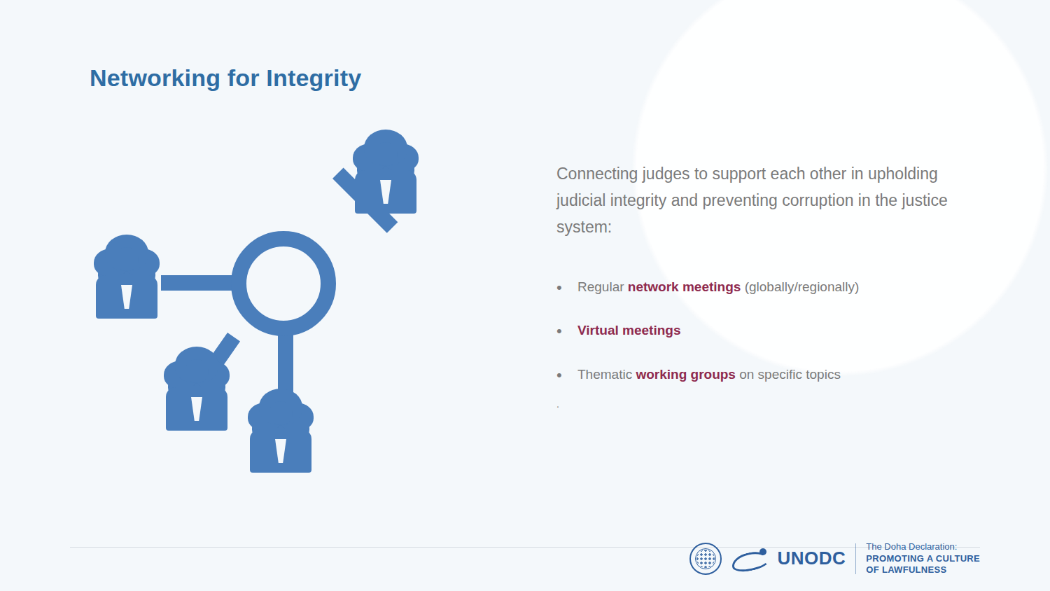Networking for Integrity
Connecting judges to support each other in upholding judicial integrity and preventing corruption in the justice system:
Regular network meetings (globally/regionally)
Virtual meetings
Thematic working groups on specific topics
.
UNODC
The Doha Declaration:
PROMOTING A CULTURE
OF LAWFULNESS